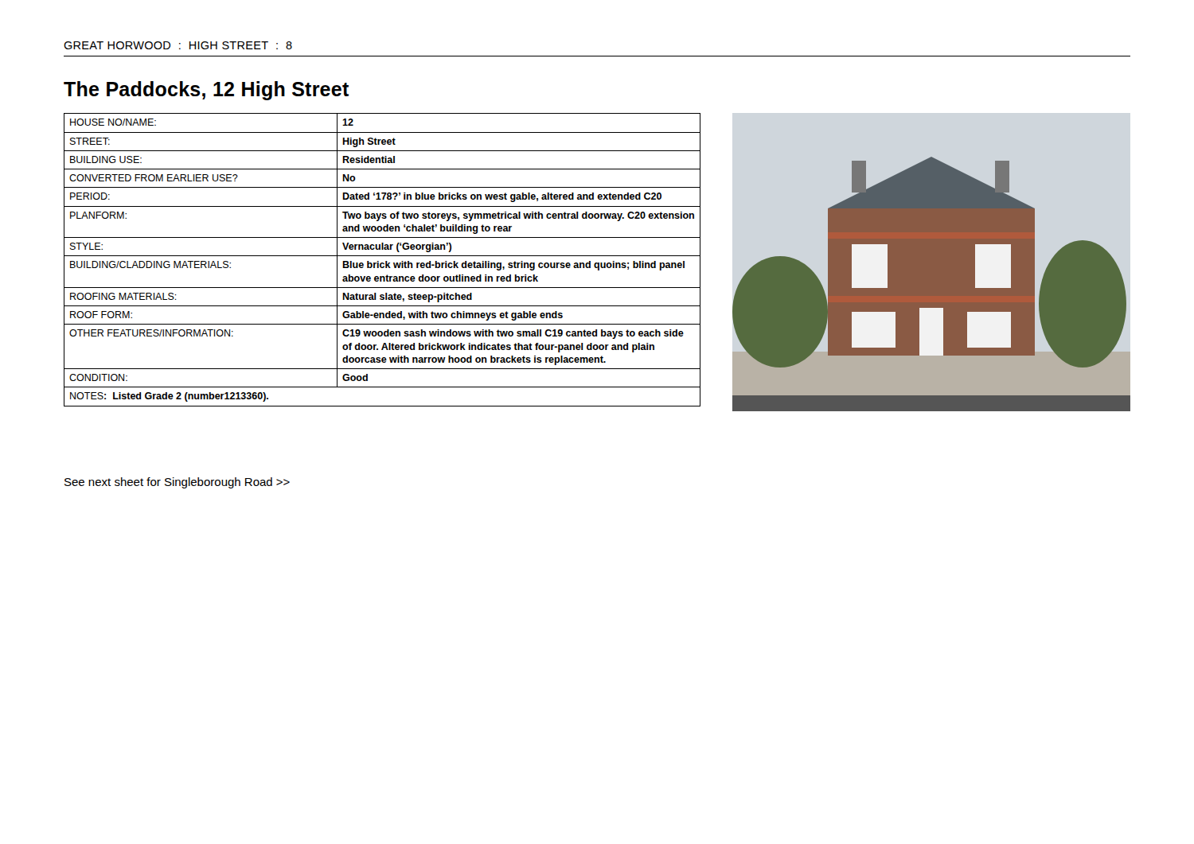GREAT HORWOOD : HIGH STREET : 8
The Paddocks, 12 High Street
| HOUSE NO/NAME: | 12 |
| STREET: | High Street |
| BUILDING USE: | Residential |
| CONVERTED FROM EARLIER USE? | No |
| PERIOD: | Dated ‘178?’ in blue bricks on west gable, altered and extended C20 |
| PLANFORM: | Two bays of two storeys, symmetrical with central doorway. C20 extension and wooden ‘chalet’ building to rear |
| STYLE: | Vernacular (‘Georgian’) |
| BUILDING/CLADDING MATERIALS: | Blue brick with red-brick detailing, string course and quoins; blind panel above entrance door outlined in red brick |
| ROOFING MATERIALS: | Natural slate, steep-pitched |
| ROOF FORM: | Gable-ended, with two chimneys et gable ends |
| OTHER FEATURES/INFORMATION: | C19 wooden sash windows with two small C19 canted bays to each side of door. Altered brickwork indicates that four-panel door and plain doorcase with narrow hood on brackets is replacement. |
| CONDITION: | Good |
| NOTES : Listed Grade 2 (number1213360). |
See next sheet for Singleborough Road >>